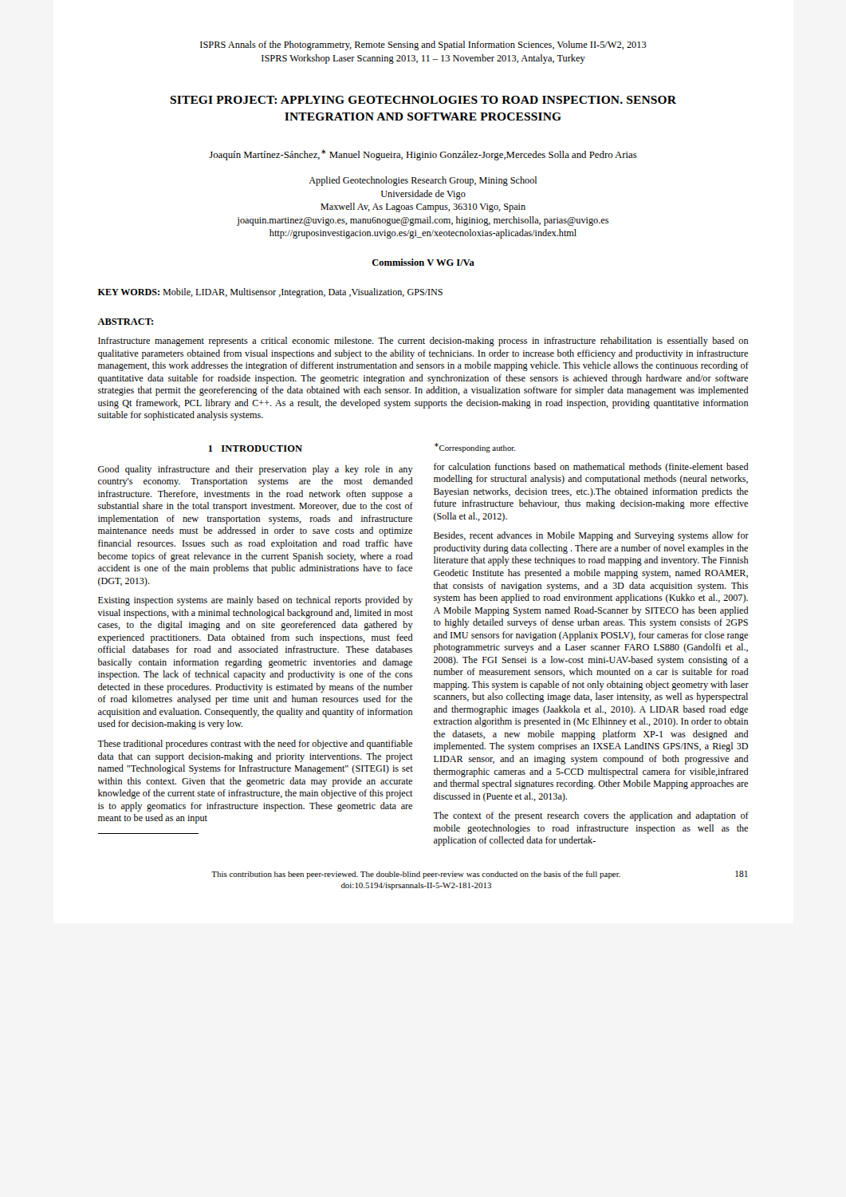ISPRS Annals of the Photogrammetry, Remote Sensing and Spatial Information Sciences, Volume II-5/W2, 2013
ISPRS Workshop Laser Scanning 2013, 11 – 13 November 2013, Antalya, Turkey
SITEGI PROJECT: APPLYING GEOTECHNOLOGIES TO ROAD INSPECTION. SENSOR
INTEGRATION AND SOFTWARE PROCESSING
Joaquín Martínez-Sánchez,∗ Manuel Nogueira, Higinio González-Jorge,Mercedes Solla and Pedro Arias
Applied Geotechnologies Research Group, Mining School
Universidade de Vigo
Maxwell Av, As Lagoas Campus, 36310 Vigo, Spain
joaquin.martinez@uvigo.es, manu6nogue@gmail.com, higiniog, merchisolla, parias@uvigo.es
http://gruposinvestigacion.uvigo.es/gi_en/xeotecnoloxias-aplicadas/index.html
Commission V WG I/Va
KEY WORDS: Mobile, LIDAR, Multisensor ,Integration, Data ,Visualization, GPS/INS
ABSTRACT:
Infrastructure management represents a critical economic milestone. The current decision-making process in infrastructure rehabilitation is essentially based on qualitative parameters obtained from visual inspections and subject to the ability of technicians. In order to increase both efficiency and productivity in infrastructure management, this work addresses the integration of different instrumentation and sensors in a mobile mapping vehicle. This vehicle allows the continuous recording of quantitative data suitable for roadside inspection. The geometric integration and synchronization of these sensors is achieved through hardware and/or software strategies that permit the georeferencing of the data obtained with each sensor. In addition, a visualization software for simpler data management was implemented using Qt framework, PCL library and C++. As a result, the developed system supports the decision-making in road inspection, providing quantitative information suitable for sophisticated analysis systems.
1 INTRODUCTION
Good quality infrastructure and their preservation play a key role in any country's economy. Transportation systems are the most demanded infrastructure. Therefore, investments in the road network often suppose a substantial share in the total transport investment. Moreover, due to the cost of implementation of new transportation systems, roads and infrastructure maintenance needs must be addressed in order to save costs and optimize financial resources. Issues such as road exploitation and road traffic have become topics of great relevance in the current Spanish society, where a road accident is one of the main problems that public administrations have to face (DGT, 2013).
Existing inspection systems are mainly based on technical reports provided by visual inspections, with a minimal technological background and, limited in most cases, to the digital imaging and on site georeferenced data gathered by experienced practitioners. Data obtained from such inspections, must feed official databases for road and associated infrastructure. These databases basically contain information regarding geometric inventories and damage inspection. The lack of technical capacity and productivity is one of the cons detected in these procedures. Productivity is estimated by means of the number of road kilometres analysed per time unit and human resources used for the acquisition and evaluation. Consequently, the quality and quantity of information used for decision-making is very low.
These traditional procedures contrast with the need for objective and quantifiable data that can support decision-making and priority interventions. The project named "Technological Systems for Infrastructure Management" (SITEGI) is set within this context. Given that the geometric data may provide an accurate knowledge of the current state of infrastructure, the main objective of this project is to apply geomatics for infrastructure inspection. These geometric data are meant to be used as an input
∗Corresponding author.
for calculation functions based on mathematical methods (finite-element based modelling for structural analysis) and computational methods (neural networks, Bayesian networks, decision trees, etc.).The obtained information predicts the future infrastructure behaviour, thus making decision-making more effective (Solla et al., 2012).
Besides, recent advances in Mobile Mapping and Surveying systems allow for productivity during data collecting . There are a number of novel examples in the literature that apply these techniques to road mapping and inventory. The Finnish Geodetic Institute has presented a mobile mapping system, named ROAMER, that consists of navigation systems, and a 3D data acquisition system. This system has been applied to road environment applications (Kukko et al., 2007). A Mobile Mapping System named Road-Scanner by SITECO has been applied to highly detailed surveys of dense urban areas. This system consists of 2GPS and IMU sensors for navigation (Applanix POSLV), four cameras for close range photogrammetric surveys and a Laser scanner FARO LS880 (Gandolfi et al., 2008). The FGI Sensei is a low-cost mini-UAV-based system consisting of a number of measurement sensors, which mounted on a car is suitable for road mapping. This system is capable of not only obtaining object geometry with laser scanners, but also collecting image data, laser intensity, as well as hyperspectral and thermographic images (Jaakkola et al., 2010). A LIDAR based road edge extraction algorithm is presented in (Mc Elhinney et al., 2010). In order to obtain the datasets, a new mobile mapping platform XP-1 was designed and implemented. The system comprises an IXSEA LandINS GPS/INS, a Riegl 3D LIDAR sensor, and an imaging system compound of both progressive and thermographic cameras and a 5-CCD multispectral camera for visible,infrared and thermal spectral signatures recording. Other Mobile Mapping approaches are discussed in (Puente et al., 2013a).
The context of the present research covers the application and adaptation of mobile geotechnologies to road infrastructure inspection as well as the application of collected data for undertak-
181
This contribution has been peer-reviewed. The double-blind peer-review was conducted on the basis of the full paper.
doi:10.5194/isprsannals-II-5-W2-181-2013